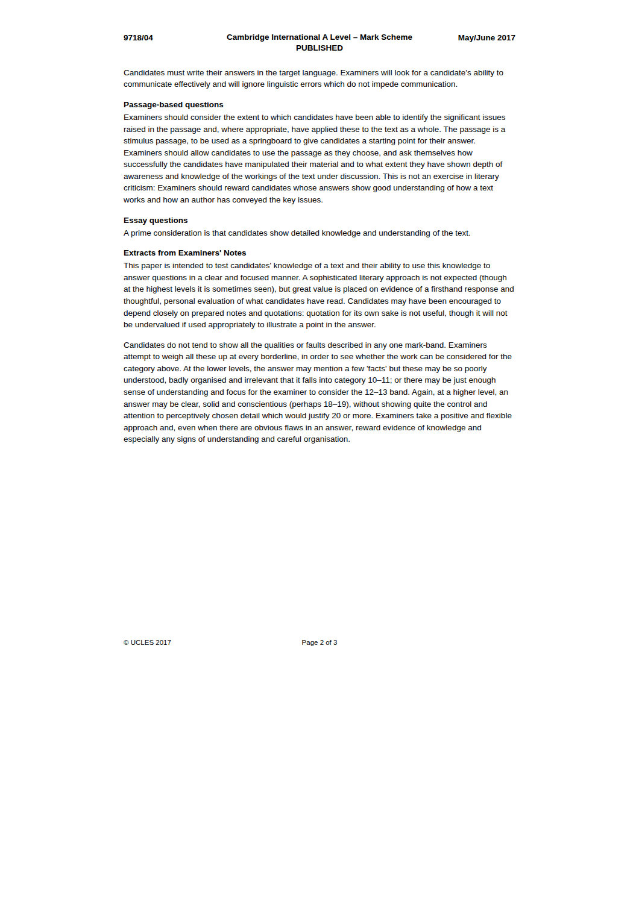9718/04
Cambridge International A Level – Mark Scheme
PUBLISHED
May/June 2017
Candidates must write their answers in the target language. Examiners will look for a candidate's ability to communicate effectively and will ignore linguistic errors which do not impede communication.
Passage-based questions
Examiners should consider the extent to which candidates have been able to identify the significant issues raised in the passage and, where appropriate, have applied these to the text as a whole. The passage is a stimulus passage, to be used as a springboard to give candidates a starting point for their answer. Examiners should allow candidates to use the passage as they choose, and ask themselves how successfully the candidates have manipulated their material and to what extent they have shown depth of awareness and knowledge of the workings of the text under discussion. This is not an exercise in literary criticism: Examiners should reward candidates whose answers show good understanding of how a text works and how an author has conveyed the key issues.
Essay questions
A prime consideration is that candidates show detailed knowledge and understanding of the text.
Extracts from Examiners' Notes
This paper is intended to test candidates' knowledge of a text and their ability to use this knowledge to answer questions in a clear and focused manner. A sophisticated literary approach is not expected (though at the highest levels it is sometimes seen), but great value is placed on evidence of a firsthand response and thoughtful, personal evaluation of what candidates have read. Candidates may have been encouraged to depend closely on prepared notes and quotations: quotation for its own sake is not useful, though it will not be undervalued if used appropriately to illustrate a point in the answer.
Candidates do not tend to show all the qualities or faults described in any one mark-band. Examiners attempt to weigh all these up at every borderline, in order to see whether the work can be considered for the category above. At the lower levels, the answer may mention a few 'facts' but these may be so poorly understood, badly organised and irrelevant that it falls into category 10–11; or there may be just enough sense of understanding and focus for the examiner to consider the 12–13 band. Again, at a higher level, an answer may be clear, solid and conscientious (perhaps 18–19), without showing quite the control and attention to perceptively chosen detail which would justify 20 or more. Examiners take a positive and flexible approach and, even when there are obvious flaws in an answer, reward evidence of knowledge and especially any signs of understanding and careful organisation.
© UCLES 2017
Page 2 of 3